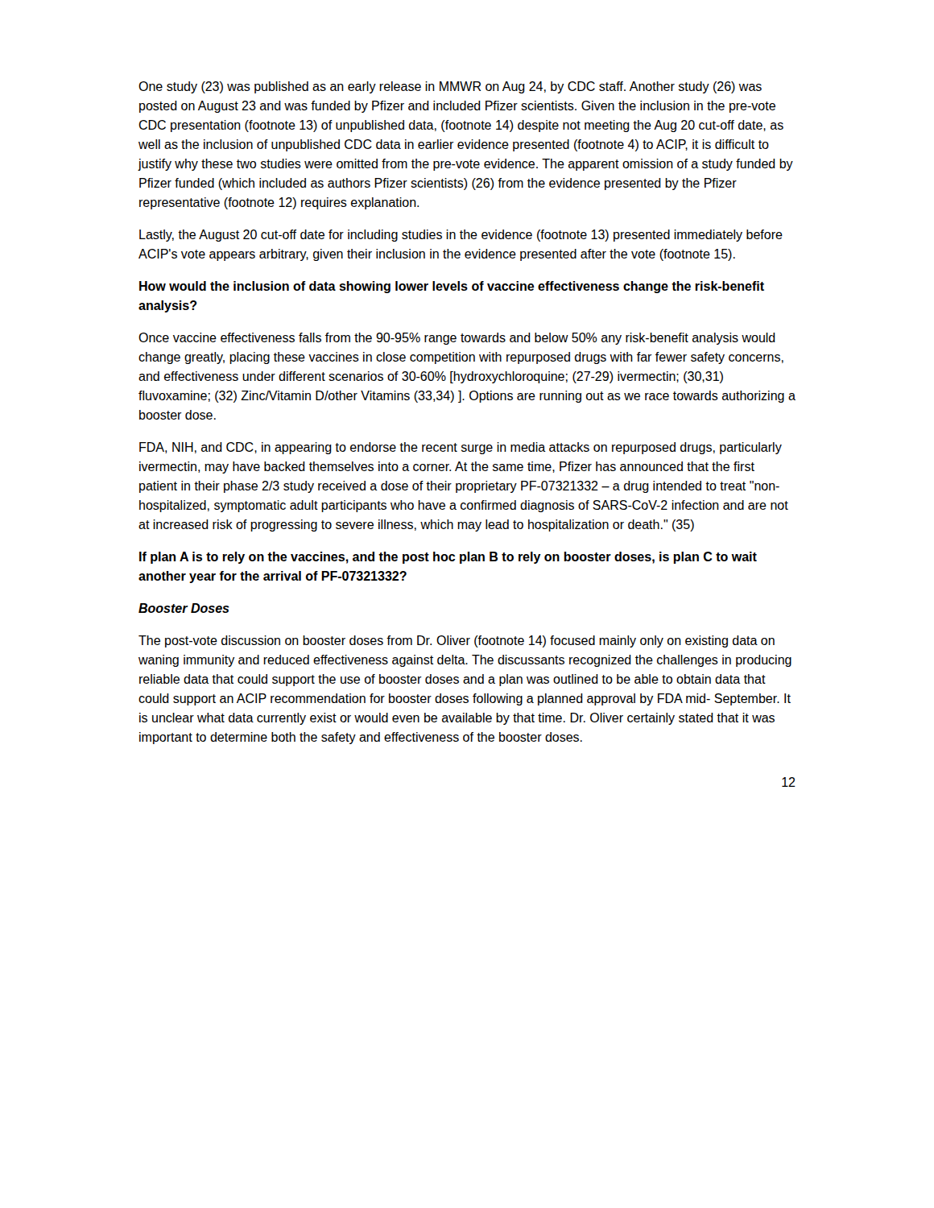One study (23) was published as an early release in MMWR on Aug 24, by CDC staff. Another study (26) was posted on August 23 and was funded by Pfizer and included Pfizer scientists. Given the inclusion in the pre-vote CDC presentation (footnote 13) of unpublished data, (footnote 14) despite not meeting the Aug 20 cut-off date, as well as the inclusion of unpublished CDC data in earlier evidence presented (footnote 4) to ACIP, it is difficult to justify why these two studies were omitted from the pre-vote evidence. The apparent omission of a study funded by Pfizer funded (which included as authors Pfizer scientists) (26) from the evidence presented by the Pfizer representative (footnote 12) requires explanation.
Lastly, the August 20 cut-off date for including studies in the evidence (footnote 13) presented immediately before ACIP's vote appears arbitrary, given their inclusion in the evidence presented after the vote (footnote 15).
How would the inclusion of data showing lower levels of vaccine effectiveness change the risk-benefit analysis?
Once vaccine effectiveness falls from the 90-95% range towards and below 50% any risk-benefit analysis would change greatly, placing these vaccines in close competition with repurposed drugs with far fewer safety concerns, and effectiveness under different scenarios of 30-60% [hydroxychloroquine; (27-29) ivermectin; (30,31) fluvoxamine; (32) Zinc/Vitamin D/other Vitamins (33,34) ]. Options are running out as we race towards authorizing a booster dose.
FDA, NIH, and CDC, in appearing to endorse the recent surge in media attacks on repurposed drugs, particularly ivermectin, may have backed themselves into a corner. At the same time, Pfizer has announced that the first patient in their phase 2/3 study received a dose of their proprietary PF-07321332 – a drug intended to treat "non-hospitalized, symptomatic adult participants who have a confirmed diagnosis of SARS-CoV-2 infection and are not at increased risk of progressing to severe illness, which may lead to hospitalization or death." (35)
If plan A is to rely on the vaccines, and the post hoc plan B to rely on booster doses, is plan C to wait another year for the arrival of PF-07321332?
Booster Doses
The post-vote discussion on booster doses from Dr. Oliver (footnote 14) focused mainly only on existing data on waning immunity and reduced effectiveness against delta. The discussants recognized the challenges in producing reliable data that could support the use of booster doses and a plan was outlined to be able to obtain data that could support an ACIP recommendation for booster doses following a planned approval by FDA mid- September. It is unclear what data currently exist or would even be available by that time. Dr. Oliver certainly stated that it was important to determine both the safety and effectiveness of the booster doses.
12